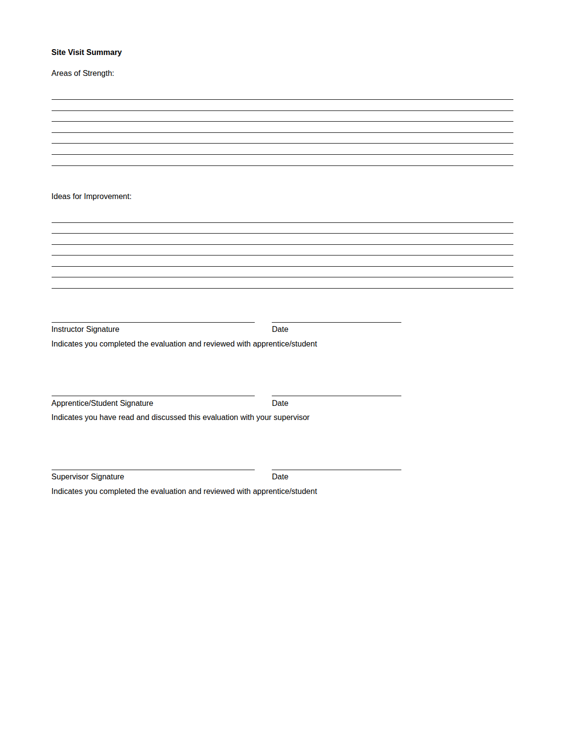Site Visit Summary
Areas of Strength:
Ideas for Improvement:
Instructor Signature Date
Indicates you completed the evaluation and reviewed with apprentice/student
Apprentice/Student Signature Date
Indicates you have read and discussed this evaluation with your supervisor
Supervisor Signature Date
Indicates you completed the evaluation and reviewed with apprentice/student